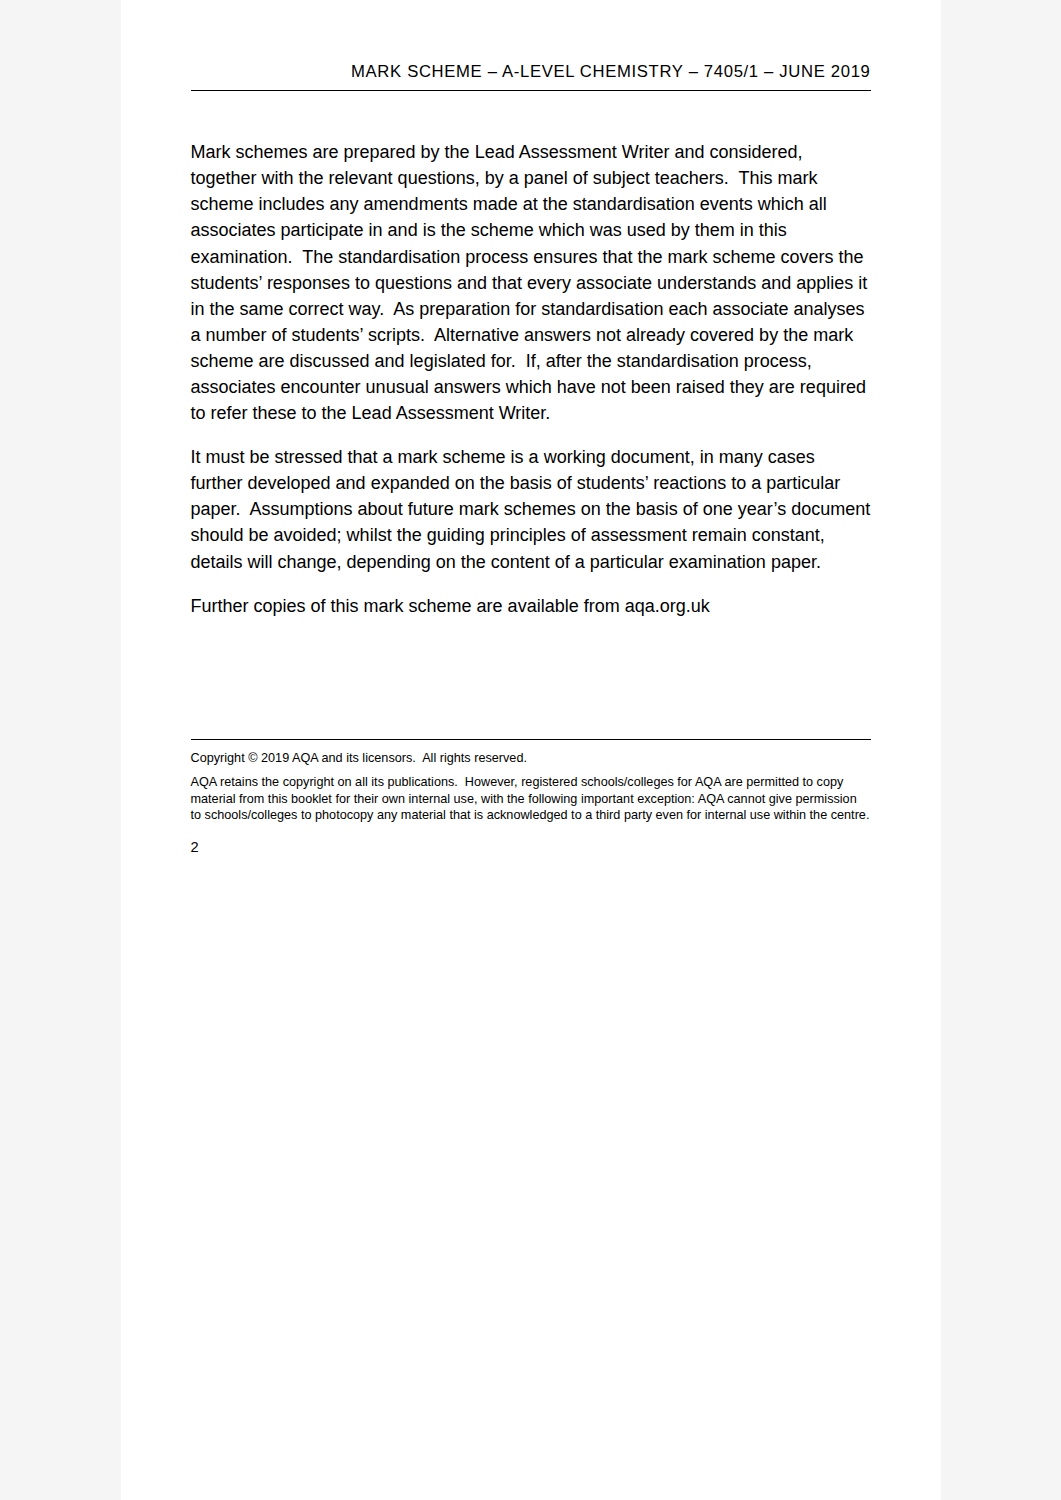MARK SCHEME – A-LEVEL CHEMISTRY – 7405/1 – JUNE 2019
Mark schemes are prepared by the Lead Assessment Writer and considered, together with the relevant questions, by a panel of subject teachers. This mark scheme includes any amendments made at the standardisation events which all associates participate in and is the scheme which was used by them in this examination. The standardisation process ensures that the mark scheme covers the students’ responses to questions and that every associate understands and applies it in the same correct way. As preparation for standardisation each associate analyses a number of students’ scripts. Alternative answers not already covered by the mark scheme are discussed and legislated for. If, after the standardisation process, associates encounter unusual answers which have not been raised they are required to refer these to the Lead Assessment Writer.
It must be stressed that a mark scheme is a working document, in many cases further developed and expanded on the basis of students’ reactions to a particular paper. Assumptions about future mark schemes on the basis of one year’s document should be avoided; whilst the guiding principles of assessment remain constant, details will change, depending on the content of a particular examination paper.
Further copies of this mark scheme are available from aqa.org.uk
Copyright © 2019 AQA and its licensors. All rights reserved.
AQA retains the copyright on all its publications. However, registered schools/colleges for AQA are permitted to copy material from this booklet for their own internal use, with the following important exception: AQA cannot give permission to schools/colleges to photocopy any material that is acknowledged to a third party even for internal use within the centre.
2